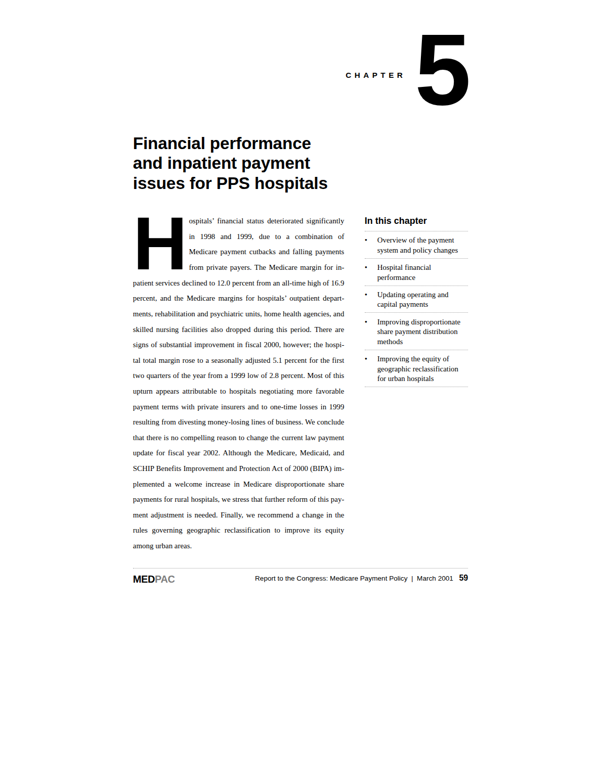CHAPTER 5
Financial performance and inpatient payment issues for PPS hospitals
Hospitals’ financial status deteriorated significantly in 1998 and 1999, due to a combination of Medicare payment cutbacks and falling payments from private payers. The Medicare margin for inpatient services declined to 12.0 percent from an all-time high of 16.9 percent, and the Medicare margins for hospitals’ outpatient departments, rehabilitation and psychiatric units, home health agencies, and skilled nursing facilities also dropped during this period. There are signs of substantial improvement in fiscal 2000, however; the hospital total margin rose to a seasonally adjusted 5.1 percent for the first two quarters of the year from a 1999 low of 2.8 percent. Most of this upturn appears attributable to hospitals negotiating more favorable payment terms with private insurers and to one-time losses in 1999 resulting from divesting money-losing lines of business. We conclude that there is no compelling reason to change the current law payment update for fiscal year 2002. Although the Medicare, Medicaid, and SCHIP Benefits Improvement and Protection Act of 2000 (BIPA) implemented a welcome increase in Medicare disproportionate share payments for rural hospitals, we stress that further reform of this payment adjustment is needed. Finally, we recommend a change in the rules governing geographic reclassification to improve its equity among urban areas.
In this chapter
•Overview of the payment system and policy changes
•Hospital financial performance
•Updating operating and capital payments
•Improving disproportionate share payment distribution methods
•Improving the equity of geographic reclassification for urban hospitals
MEDPAC
Report to the Congress: Medicare Payment Policy | March 200159